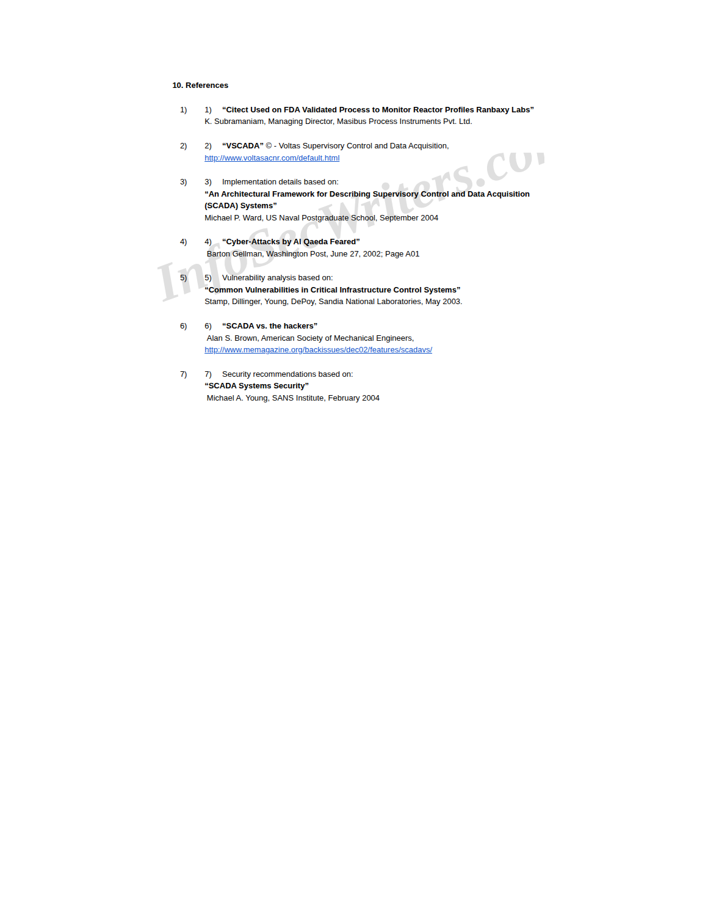InfoSecWriters.com
10. References
1) 1)“Citect Used on FDA Validated Process to Monitor Reactor Profiles Ranbaxy Labs” K. Subramaniam, Managing Director, Masibus Process Instruments Pvt. Ltd.
2) 2)“VSCADA” © - Voltas Supervisory Control and Data Acquisition, http://www.voltasacnr.com/default.html
3) 3) Implementation details based on: “An Architectural Framework for Describing Supervisory Control and Data Acquisition (SCADA) Systems” Michael P. Ward, US Naval Postgraduate School, September 2004
4) 4)“Cyber-Attacks by Al Qaeda Feared” Barton Gellman, Washington Post, June 27, 2002; Page A01
5) 5) Vulnerability analysis based on: “Common Vulnerabilities in Critical Infrastructure Control Systems” Stamp, Dillinger, Young, DePoy, Sandia National Laboratories, May 2003.
6) 6)“SCADA vs. the hackers” Alan S. Brown, American Society of Mechanical Engineers, http://www.memagazine.org/backissues/dec02/features/scadavs/
7) 7) Security recommendations based on: “SCADA Systems Security” Michael A. Young, SANS Institute, February 2004